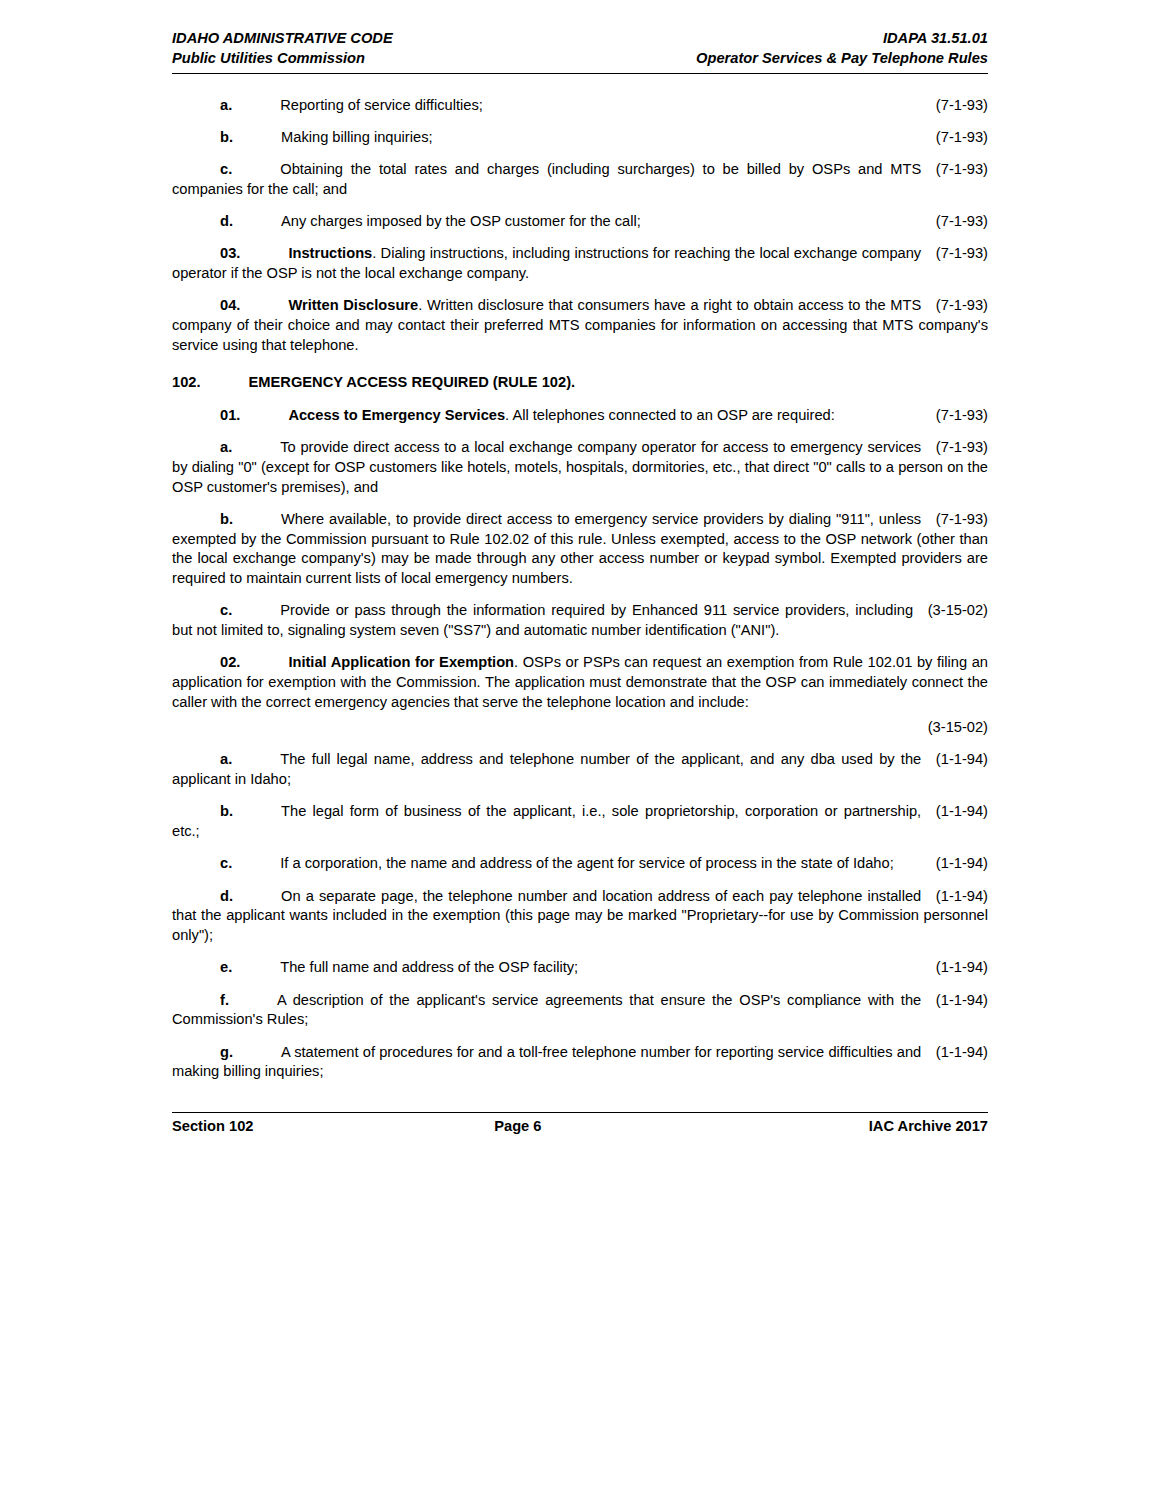| Idaho Administrative Code Public Utilities Commission | IDAPA 31.51.01 Operator Services & Pay Telephone Rules |
(7-1-93) a. Reporting of service difficulties;
(7-1-93) b. Making billing inquiries;
(7-1-93) c. Obtaining the total rates and charges (including surcharges) to be billed by OSPs and MTS companies for the call; and
(7-1-93) d. Any charges imposed by the OSP customer for the call;
(7-1-93) 03. Instructions. Dialing instructions, including instructions for reaching the local exchange company operator if the OSP is not the local exchange company.
(7-1-93) 04. Written Disclosure. Written disclosure that consumers have a right to obtain access to the MTS company of their choice and may contact their preferred MTS companies for information on accessing that MTS company's service using that telephone.
102. Emergency Access Required (Rule 102).
(7-1-93) 01. Access to Emergency Services. All telephones connected to an OSP are required:
(7-1-93) a. To provide direct access to a local exchange company operator for access to emergency services by dialing "0" (except for OSP customers like hotels, motels, hospitals, dormitories, etc., that direct "0" calls to a person on the OSP customer's premises), and
(7-1-93) b. Where available, to provide direct access to emergency service providers by dialing "911", unless exempted by the Commission pursuant to Rule 102.02 of this rule. Unless exempted, access to the OSP network (other than the local exchange company's) may be made through any other access number or keypad symbol. Exempted providers are required to maintain current lists of local emergency numbers.
(3-15-02) c. Provide or pass through the information required by Enhanced 911 service providers, including but not limited to, signaling system seven ("SS7") and automatic number identification ("ANI").
02. Initial Application for Exemption. OSPs or PSPs can request an exemption from Rule 102.01 by filing an application for exemption with the Commission. The application must demonstrate that the OSP can immediately connect the caller with the correct emergency agencies that serve the telephone location and include:
(3-15-02)
(1-1-94) a. The full legal name, address and telephone number of the applicant, and any dba used by the applicant in Idaho;
(1-1-94) b. The legal form of business of the applicant, i.e., sole proprietorship, corporation or partnership, etc.;
(1-1-94) c. If a corporation, the name and address of the agent for service of process in the state of Idaho;
(1-1-94) d. On a separate page, the telephone number and location address of each pay telephone installed that the applicant wants included in the exemption (this page may be marked "Proprietary--for use by Commission personnel only");
(1-1-94) e. The full name and address of the OSP facility;
(1-1-94) f. A description of the applicant's service agreements that ensure the OSP's compliance with the Commission's Rules;
(1-1-94) g. A statement of procedures for and a toll-free telephone number for reporting service difficulties and making billing inquiries;
| Section 102 | Page 6 | IAC Archive 2017 |